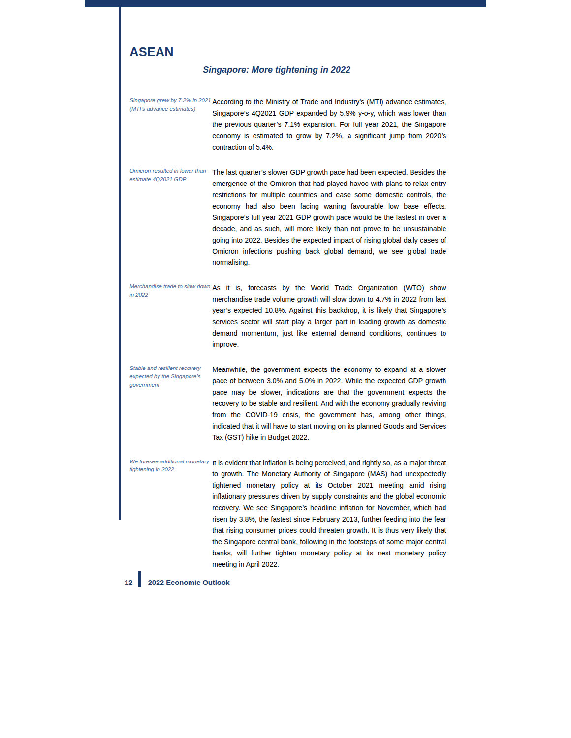ASEAN
Singapore: More tightening in 2022
| Singapore grew by 7.2% in 2021 (MTI’s advance estimates) | According to the Ministry of Trade and Industry’s (MTI) advance estimates, Singapore’s 4Q2021 GDP expanded by 5.9% y-o-y, which was lower than the previous quarter’s 7.1% expansion. For full year 2021, the Singapore economy is estimated to grow by 7.2%, a significant jump from 2020’s contraction of 5.4%. |
| Omicron resulted in lower than estimate 4Q2021 GDP | The last quarter’s slower GDP growth pace had been expected. Besides the emergence of the Omicron that had played havoc with plans to relax entry restrictions for multiple countries and ease some domestic controls, the economy had also been facing waning favourable low base effects. Singapore’s full year 2021 GDP growth pace would be the fastest in over a decade, and as such, will more likely than not prove to be unsustainable going into 2022. Besides the expected impact of rising global daily cases of Omicron infections pushing back global demand, we see global trade normalising. |
| Merchandise trade to slow down in 2022 | As it is, forecasts by the World Trade Organization (WTO) show merchandise trade volume growth will slow down to 4.7% in 2022 from last year’s expected 10.8%. Against this backdrop, it is likely that Singapore’s services sector will start play a larger part in leading growth as domestic demand momentum, just like external demand conditions, continues to improve. |
| Stable and resilient recovery expected by the Singapore’s government | Meanwhile, the government expects the economy to expand at a slower pace of between 3.0% and 5.0% in 2022. While the expected GDP growth pace may be slower, indications are that the government expects the recovery to be stable and resilient. And with the economy gradually reviving from the COVID-19 crisis, the government has, among other things, indicated that it will have to start moving on its planned Goods and Services Tax (GST) hike in Budget 2022. |
| We foresee additional monetary tightening in 2022 | It is evident that inflation is being perceived, and rightly so, as a major threat to growth. The Monetary Authority of Singapore (MAS) had unexpectedly tightened monetary policy at its October 2021 meeting amid rising inflationary pressures driven by supply constraints and the global economic recovery. We see Singapore’s headline inflation for November, which had risen by 3.8%, the fastest since February 2013, further feeding into the fear that rising consumer prices could threaten growth. It is thus very likely that the Singapore central bank, following in the footsteps of some major central banks, will further tighten monetary policy at its next monetary policy meeting in April 2022. |
12
2022 Economic Outlook